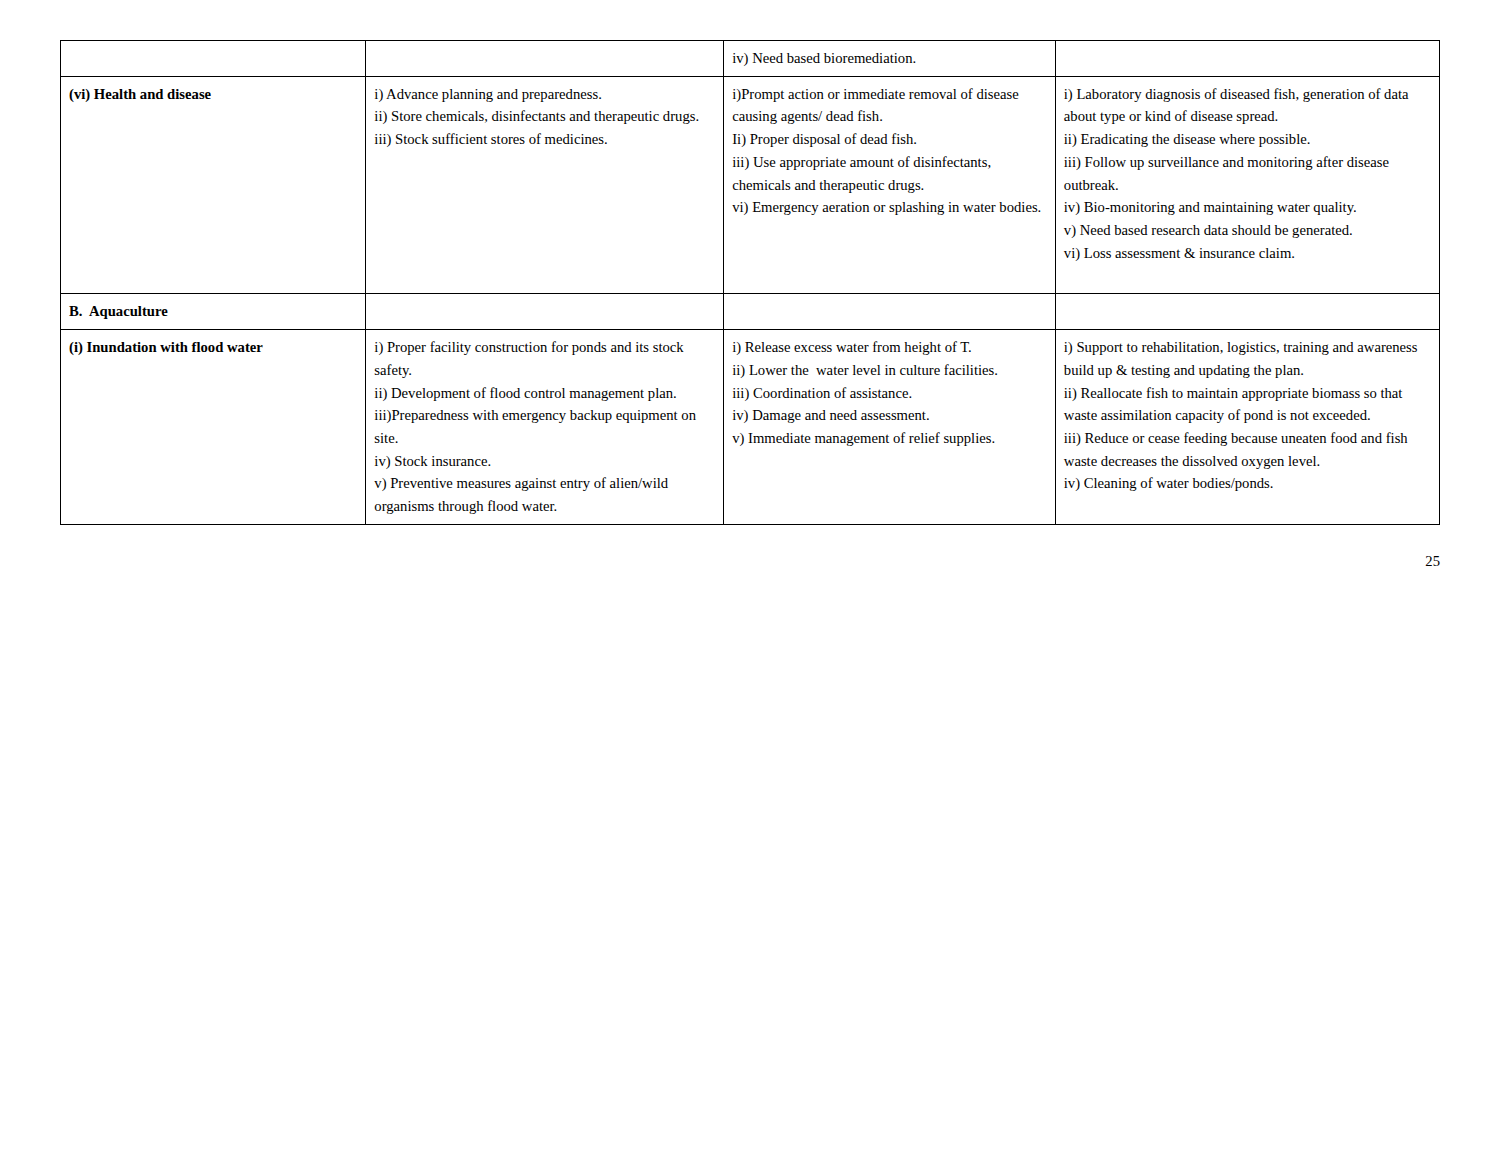| | | iv) Need based bioremediation. | |
| (vi) Health and disease | i) Advance planning and preparedness. ii) Store chemicals, disinfectants and therapeutic drugs. iii) Stock sufficient stores of medicines. | i)Prompt action or immediate removal of disease causing agents/ dead fish. Ii) Proper disposal of dead fish. iii) Use appropriate amount of disinfectants, chemicals and therapeutic drugs. vi) Emergency aeration or splashing in water bodies. | i) Laboratory diagnosis of diseased fish, generation of data about type or kind of disease spread. ii) Eradicating the disease where possible. iii) Follow up surveillance and monitoring after disease outbreak. iv) Bio-monitoring and maintaining water quality. v) Need based research data should be generated. vi) Loss assessment & insurance claim. |
| B. Aquaculture | | | |
| (i) Inundation with flood water | i) Proper facility construction for ponds and its stock safety. ii) Development of flood control management plan. iii)Preparedness with emergency backup equipment on site. iv) Stock insurance. v) Preventive measures against entry of alien/wild organisms through flood water. | i) Release excess water from height of T. ii) Lower the water level in culture facilities. iii) Coordination of assistance. iv) Damage and need assessment. v) Immediate management of relief supplies. | i) Support to rehabilitation, logistics, training and awareness build up & testing and updating the plan. ii) Reallocate fish to maintain appropriate biomass so that waste assimilation capacity of pond is not exceeded. iii) Reduce or cease feeding because uneaten food and fish waste decreases the dissolved oxygen level. iv) Cleaning of water bodies/ponds. |
25